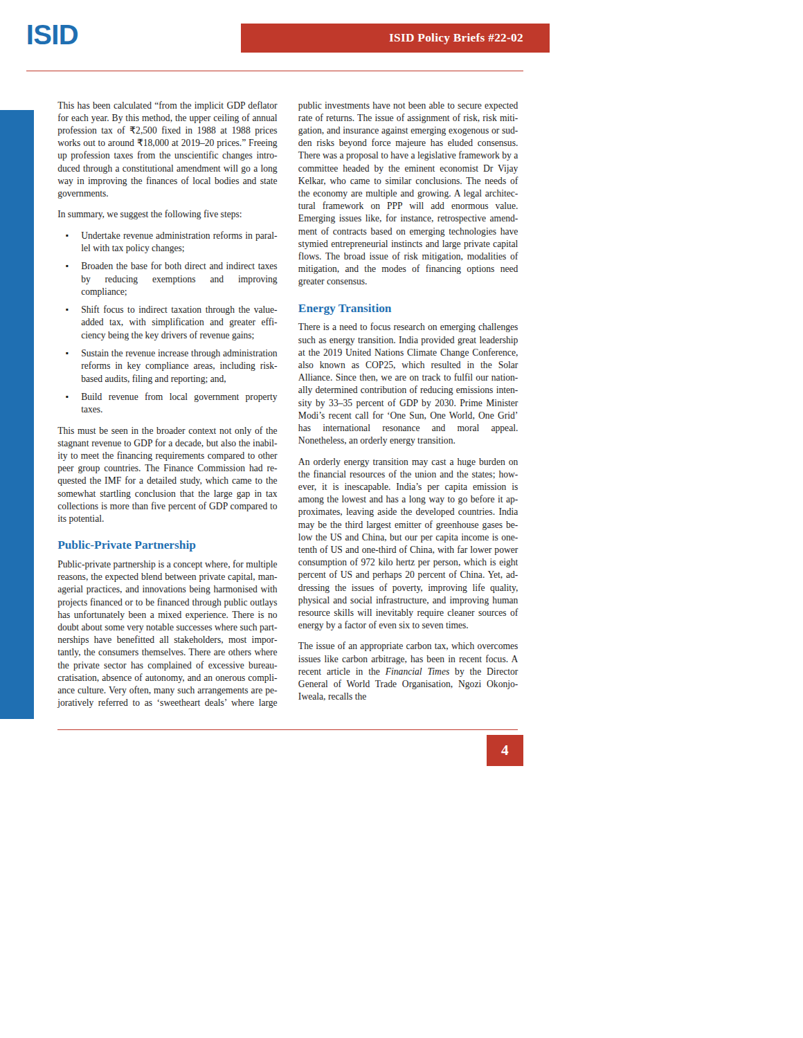ISID
ISID Policy Briefs #22-02
This has been calculated “from the implicit GDP deflator for each year. By this method, the upper ceiling of annual profession tax of ₹2,500 fixed in 1988 at 1988 prices works out to around ₹18,000 at 2019–20 prices.” Freeing up profession taxes from the unscientific changes introduced through a constitutional amendment will go a long way in improving the finances of local bodies and state governments.
In summary, we suggest the following five steps:
Undertake revenue administration reforms in parallel with tax policy changes;
Broaden the base for both direct and indirect taxes by reducing exemptions and improving compliance;
Shift focus to indirect taxation through the value-added tax, with simplification and greater efficiency being the key drivers of revenue gains;
Sustain the revenue increase through administration reforms in key compliance areas, including risk-based audits, filing and reporting; and,
Build revenue from local government property taxes.
This must be seen in the broader context not only of the stagnant revenue to GDP for a decade, but also the inability to meet the financing requirements compared to other peer group countries. The Finance Commission had requested the IMF for a detailed study, which came to the somewhat startling conclusion that the large gap in tax collections is more than five percent of GDP compared to its potential.
Public-Private Partnership
Public-private partnership is a concept where, for multiple reasons, the expected blend between private capital, managerial practices, and innovations being harmonised with projects financed or to be financed through public outlays has unfortunately been a mixed experience. There is no doubt about some very notable successes where such partnerships have benefitted all stakeholders, most importantly, the consumers themselves. There are others where the private sector has complained of excessive bureaucratisation, absence of autonomy, and an onerous compliance culture. Very often, many such arrangements are pejoratively referred to as ‘sweetheart deals’ where large public investments have not been able to secure expected rate of returns. The issue of assignment of risk, risk mitigation, and insurance against emerging exogenous or sudden risks beyond force majeure has eluded consensus. There was a proposal to have a legislative framework by a committee headed by the eminent economist Dr Vijay Kelkar, who came to similar conclusions. The needs of the economy are multiple and growing. A legal architectural framework on PPP will add enormous value. Emerging issues like, for instance, retrospective amendment of contracts based on emerging technologies have stymied entrepreneurial instincts and large private capital flows. The broad issue of risk mitigation, modalities of mitigation, and the modes of financing options need greater consensus.
Energy Transition
There is a need to focus research on emerging challenges such as energy transition. India provided great leadership at the 2019 United Nations Climate Change Conference, also known as COP25, which resulted in the Solar Alliance. Since then, we are on track to fulfil our nationally determined contribution of reducing emissions intensity by 33–35 percent of GDP by 2030. Prime Minister Modi’s recent call for ‘One Sun, One World, One Grid’ has international resonance and moral appeal. Nonetheless, an orderly energy transition.
An orderly energy transition may cast a huge burden on the financial resources of the union and the states; however, it is inescapable. India’s per capita emission is among the lowest and has a long way to go before it approximates, leaving aside the developed countries. India may be the third largest emitter of greenhouse gases below the US and China, but our per capita income is one-tenth of US and one-third of China, with far lower power consumption of 972 kilo hertz per person, which is eight percent of US and perhaps 20 percent of China. Yet, addressing the issues of poverty, improving life quality, physical and social infrastructure, and improving human resource skills will inevitably require cleaner sources of energy by a factor of even six to seven times.
The issue of an appropriate carbon tax, which overcomes issues like carbon arbitrage, has been in recent focus. A recent article in the Financial Times by the Director General of World Trade Organisation, Ngozi Okonjo-Iweala, recalls the
4